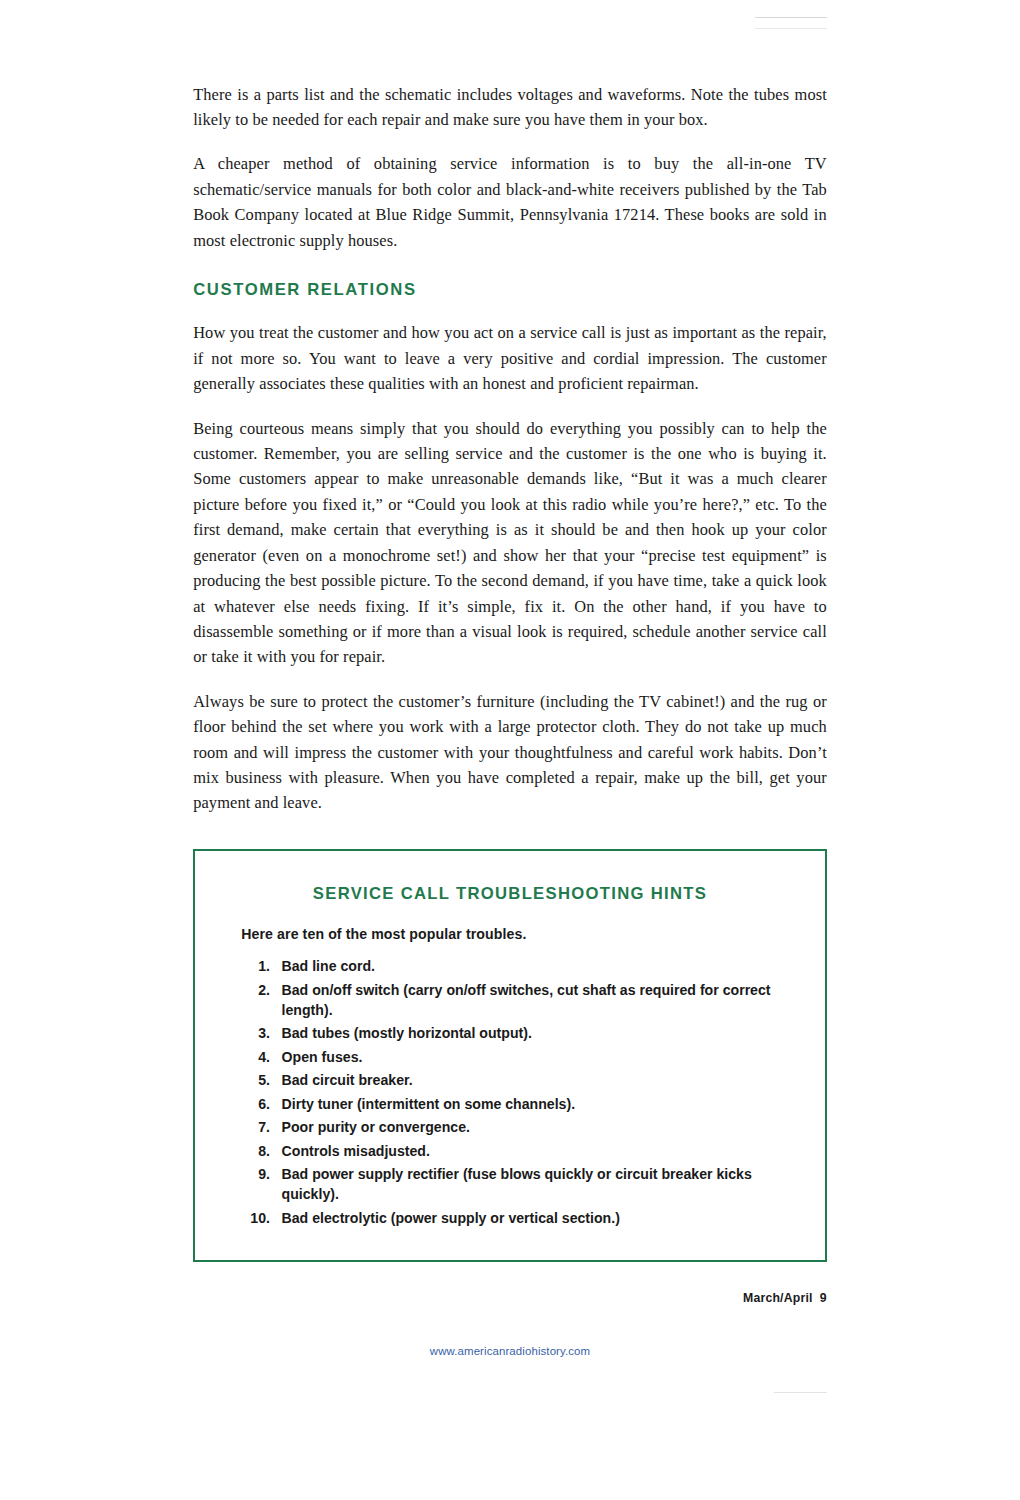There is a parts list and the schematic includes voltages and waveforms. Note the tubes most likely to be needed for each repair and make sure you have them in your box.
A cheaper method of obtaining service information is to buy the all-in-one TV schematic/service manuals for both color and black-and-white receivers published by the Tab Book Company located at Blue Ridge Summit, Pennsylvania 17214. These books are sold in most electronic supply houses.
CUSTOMER RELATIONS
How you treat the customer and how you act on a service call is just as important as the repair, if not more so. You want to leave a very positive and cordial impression. The customer generally associates these qualities with an honest and proficient repairman.
Being courteous means simply that you should do everything you possibly can to help the customer. Remember, you are selling service and the customer is the one who is buying it. Some customers appear to make unreasonable demands like, “But it was a much clearer picture before you fixed it,” or “Could you look at this radio while you’re here?,” etc. To the first demand, make certain that everything is as it should be and then hook up your color generator (even on a monochrome set!) and show her that your “precise test equipment” is producing the best possible picture. To the second demand, if you have time, take a quick look at whatever else needs fixing. If it’s simple, fix it. On the other hand, if you have to disassemble something or if more than a visual look is required, schedule another service call or take it with you for repair.
Always be sure to protect the customer’s furniture (including the TV cabinet!) and the rug or floor behind the set where you work with a large protector cloth. They do not take up much room and will impress the customer with your thoughtfulness and careful work habits. Don’t mix business with pleasure. When you have completed a repair, make up the bill, get your payment and leave.
SERVICE CALL TROUBLESHOOTING HINTS
Here are ten of the most popular troubles.
Bad line cord.
Bad on/off switch (carry on/off switches, cut shaft as required for correct length).
Bad tubes (mostly horizontal output).
Open fuses.
Bad circuit breaker.
Dirty tuner (intermittent on some channels).
Poor purity or convergence.
Controls misadjusted.
Bad power supply rectifier (fuse blows quickly or circuit breaker kicks quickly).
Bad electrolytic (power supply or vertical section.)
March/April 9
www.americanradiohistory.com